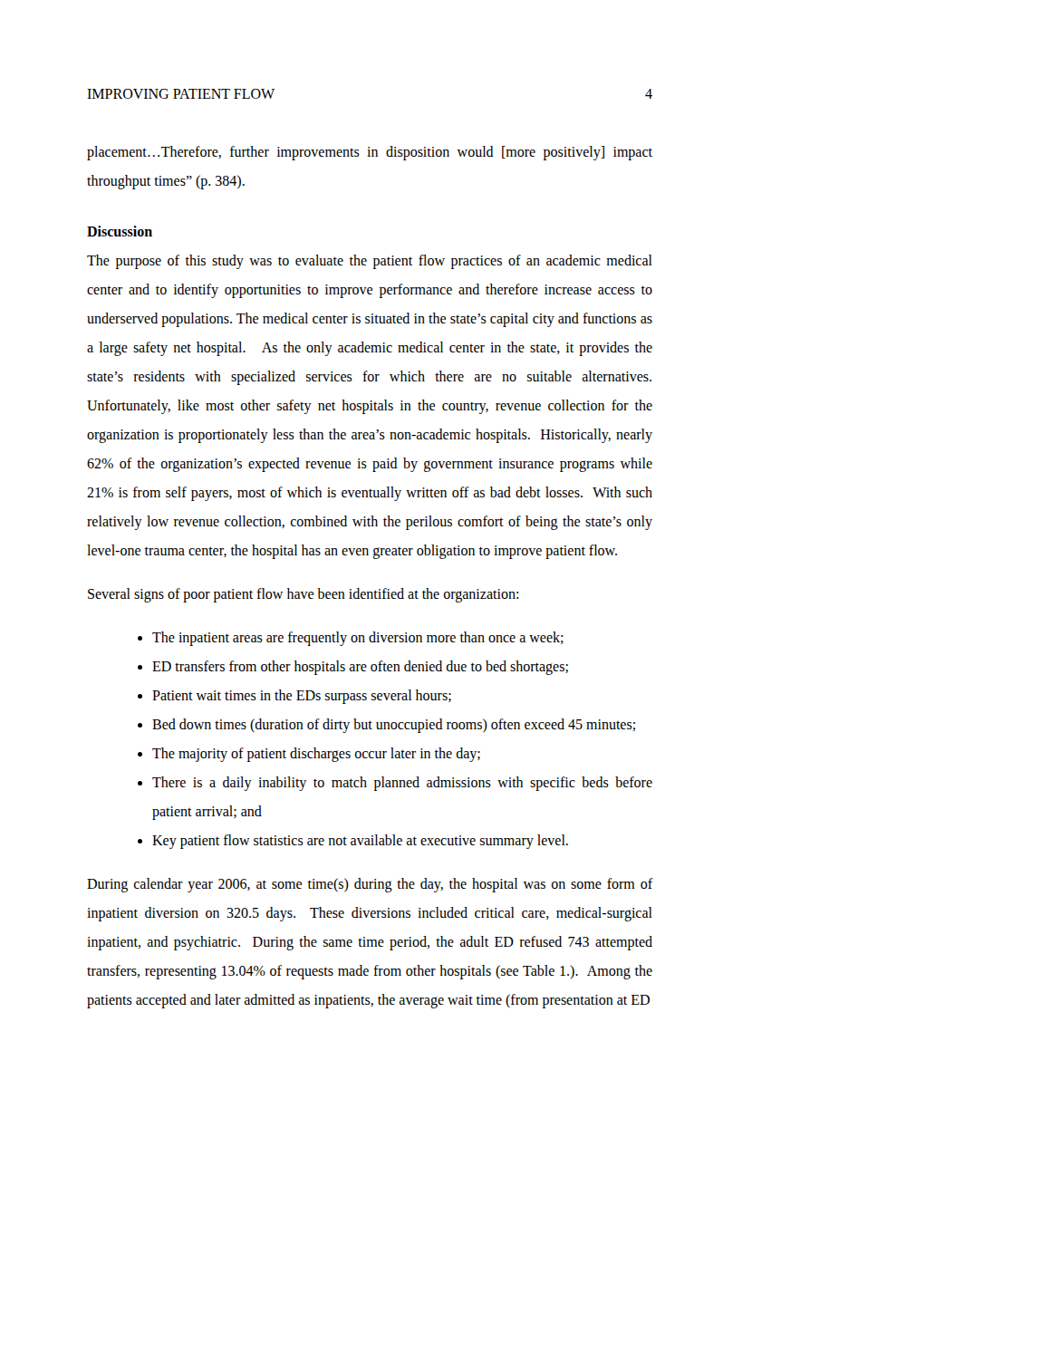Improving Patient Flow 4
placement…Therefore, further improvements in disposition would [more positively] impact throughput times” (p. 384).
Discussion
The purpose of this study was to evaluate the patient flow practices of an academic medical center and to identify opportunities to improve performance and therefore increase access to underserved populations. The medical center is situated in the state’s capital city and functions as a large safety net hospital. As the only academic medical center in the state, it provides the state’s residents with specialized services for which there are no suitable alternatives. Unfortunately, like most other safety net hospitals in the country, revenue collection for the organization is proportionately less than the area’s non-academic hospitals. Historically, nearly 62% of the organization’s expected revenue is paid by government insurance programs while 21% is from self payers, most of which is eventually written off as bad debt losses. With such relatively low revenue collection, combined with the perilous comfort of being the state’s only level-one trauma center, the hospital has an even greater obligation to improve patient flow.
Several signs of poor patient flow have been identified at the organization:
The inpatient areas are frequently on diversion more than once a week;
ED transfers from other hospitals are often denied due to bed shortages;
Patient wait times in the EDs surpass several hours;
Bed down times (duration of dirty but unoccupied rooms) often exceed 45 minutes;
The majority of patient discharges occur later in the day;
There is a daily inability to match planned admissions with specific beds before patient arrival; and
Key patient flow statistics are not available at executive summary level.
During calendar year 2006, at some time(s) during the day, the hospital was on some form of inpatient diversion on 320.5 days. These diversions included critical care, medical-surgical inpatient, and psychiatric. During the same time period, the adult ED refused 743 attempted transfers, representing 13.04% of requests made from other hospitals (see Table 1.). Among the patients accepted and later admitted as inpatients, the average wait time (from presentation at ED